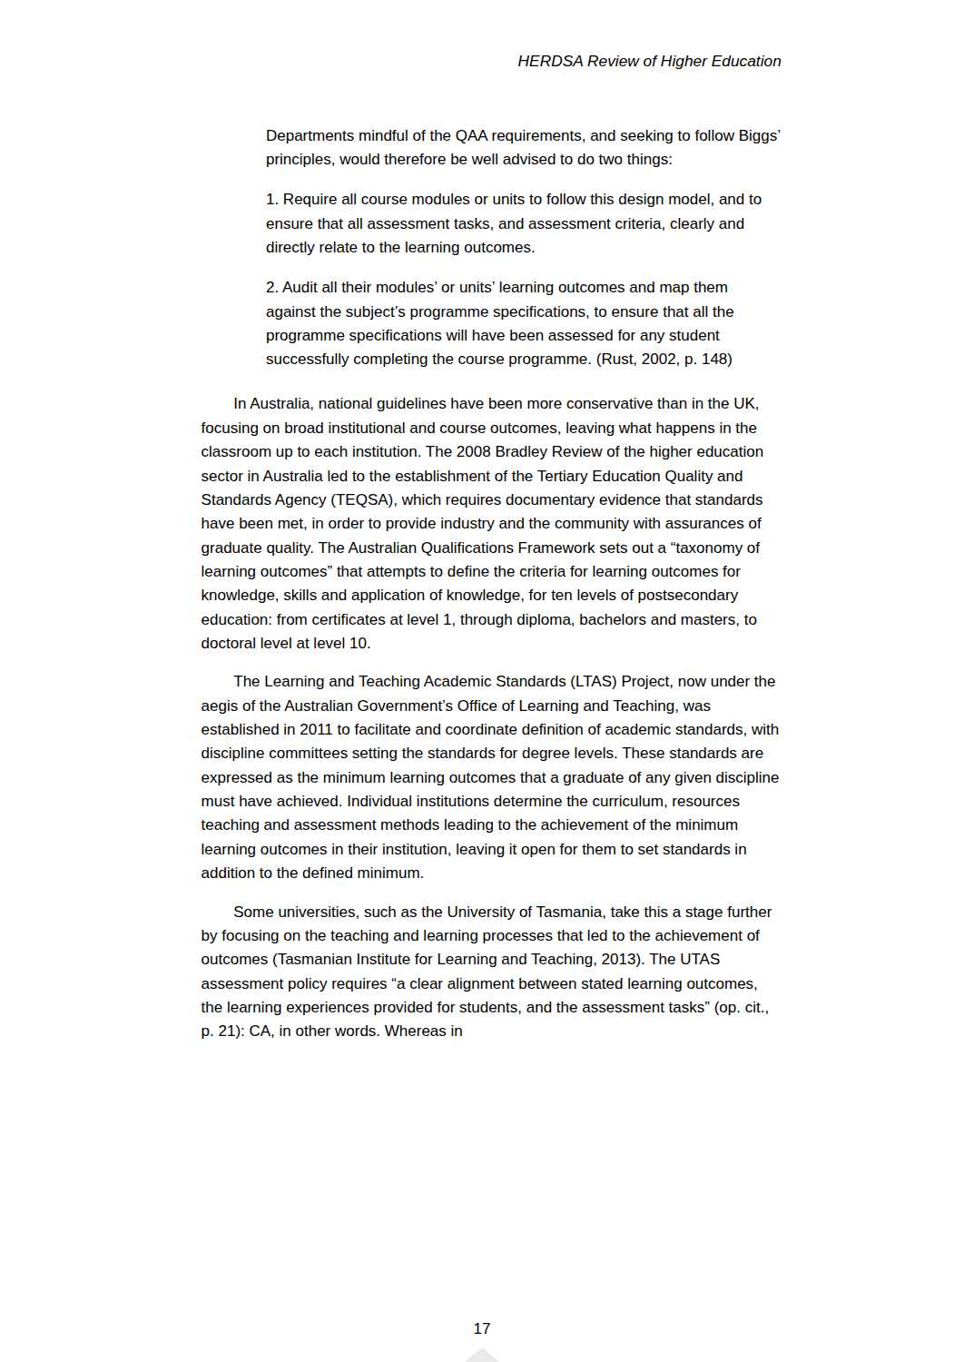HERDSA Review of Higher Education
Departments mindful of the QAA requirements, and seeking to follow Biggs’ principles, would therefore be well advised to do two things:
1. Require all course modules or units to follow this design model, and to ensure that all assessment tasks, and assessment criteria, clearly and directly relate to the learning outcomes.
2. Audit all their modules’ or units’ learning outcomes and map them against the subject’s programme specifications, to ensure that all the programme specifications will have been assessed for any student successfully completing the course programme. (Rust, 2002, p. 148)
In Australia, national guidelines have been more conservative than in the UK, focusing on broad institutional and course outcomes, leaving what happens in the classroom up to each institution. The 2008 Bradley Review of the higher education sector in Australia led to the establishment of the Tertiary Education Quality and Standards Agency (TEQSA), which requires documentary evidence that standards have been met, in order to provide industry and the community with assurances of graduate quality. The Australian Qualifications Framework sets out a “taxonomy of learning outcomes” that attempts to define the criteria for learning outcomes for knowledge, skills and application of knowledge, for ten levels of postsecondary education: from certificates at level 1, through diploma, bachelors and masters, to doctoral level at level 10.
The Learning and Teaching Academic Standards (LTAS) Project, now under the aegis of the Australian Government’s Office of Learning and Teaching, was established in 2011 to facilitate and coordinate definition of academic standards, with discipline committees setting the standards for degree levels. These standards are expressed as the minimum learning outcomes that a graduate of any given discipline must have achieved. Individual institutions determine the curriculum, resources teaching and assessment methods leading to the achievement of the minimum learning outcomes in their institution, leaving it open for them to set standards in addition to the defined minimum.
Some universities, such as the University of Tasmania, take this a stage further by focusing on the teaching and learning processes that led to the achievement of outcomes (Tasmanian Institute for Learning and Teaching, 2013). The UTAS assessment policy requires “a clear alignment between stated learning outcomes, the learning experiences provided for students, and the assessment tasks” (op. cit., p. 21): CA, in other words. Whereas in
17